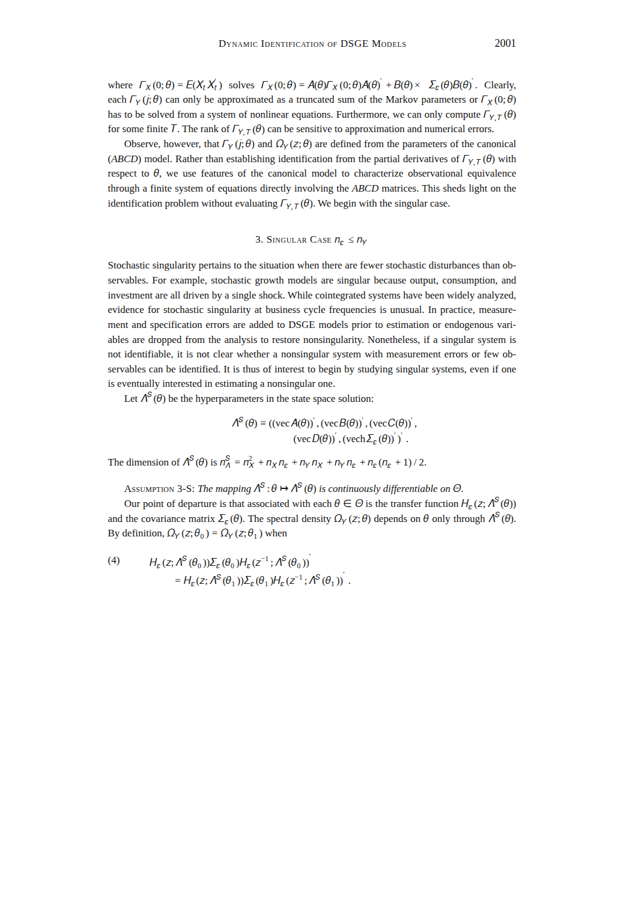Dynamic Identification of DSGE Models
2001
where ΓX(0;θ)=E(XtXt′) solves ΓX(0;θ)=A(θ)ΓX(0;θ)A(θ)′+B(θ)× Σε(θ)B(θ)′. Clearly, each ΓY(j;θ) can only be approximated as a truncated sum of the Markov parameters or ΓX(0;θ) has to be solved from a system of nonlinear equations. Furthermore, we can only compute ΓY,T(θ) for some finite T. The rank of ΓY,T(θ) can be sensitive to approximation and numerical errors.
Observe, however, that ΓY(j;θ) and ΩY(z;θ) are defined from the parameters of the canonical (ABCD) model. Rather than establishing identification from the partial derivatives of ΓY,T(θ) with respect to θ, we use features of the canonical model to characterize observational equivalence through a finite system of equations directly involving the ABCD matrices. This sheds light on the identification problem without evaluating ΓY,T(θ). We begin with the singular case.
3. Singular Case nε≤nY
Stochastic singularity pertains to the situation when there are fewer stochastic disturbances than observables. For example, stochastic growth models are singular because output, consumption, and investment are all driven by a single shock. While cointegrated systems have been widely analyzed, evidence for stochastic singularity at business cycle frequencies is unusual. In practice, measurement and specification errors are added to DSGE models prior to estimation or endogenous variables are dropped from the analysis to restore nonsingularity. Nonetheless, if a singular system is not identifiable, it is not clear whether a nonsingular system with measurement errors or few observables can be identified. It is thus of interest to begin by studying singular systems, even if one is eventually interested in estimating a nonsingular one.
Let ΛS(θ) be the hyperparameters in the state space solution:
ΛS(θ)≡ ( (vecA(θ))′, (vecB(θ))′, (vecC(θ))′,
(vecD(θ))′, (vechΣε(θ))′ )′.
The dimension of ΛS(θ) is nΛS=nX2+nXnε+nYnX+nYnε+nε(nε+1)/2.
Assumption 3-S: The mapping ΛS:θ↦ΛS(θ) is continuously differentiable on Θ.
Our point of departure is that associated with each θ∈Θ is the transfer function Hε(z;ΛS(θ)) and the covariance matrix Σε(θ). The spectral density ΩY(z;θ) depends on θ only through ΛS(θ). By definition, ΩY(z;θ0)=ΩY(z;θ1) when
(4)
Hε(z;ΛS(θ0)) Σε(θ0) Hε(z−1;ΛS(θ0))′
= Hε(z;ΛS(θ1)) Σε(θ1) Hε(z−1;ΛS(θ1))′ .